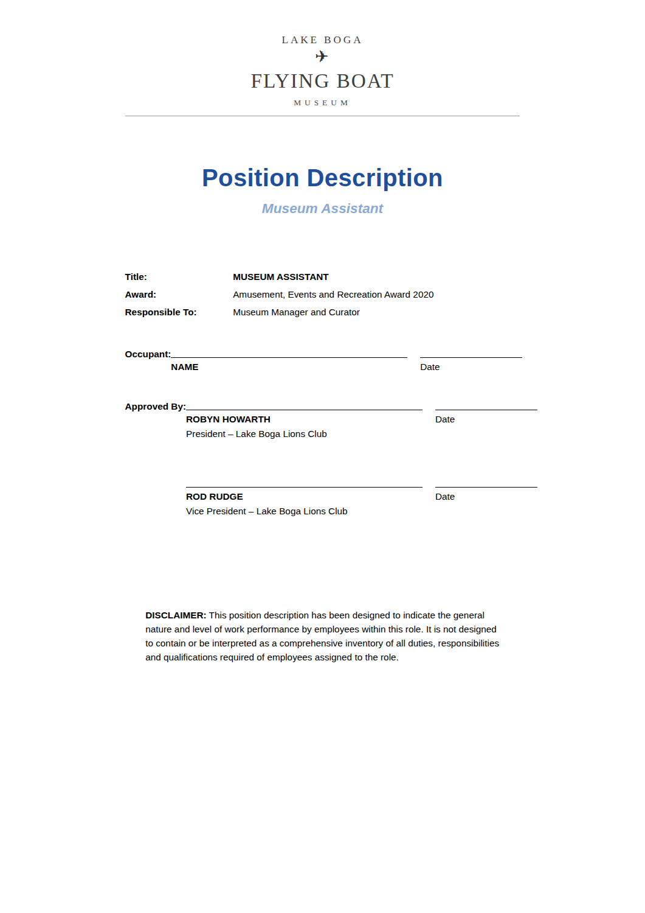Lake Boga
✈
Flying Boat
Museum
Position Description
Museum Assistant
| Title: | MUSEUM ASSISTANT |
| Award: | Amusement, Events and Recreation Award 2020 |
| Responsible To: | Museum Manager and Curator |
| Occupant: | NAME Date |
| Approved By: | ROBYN HOWARTH Date President – Lake Boga Lions Club ROD RUDGE Date Vice President – Lake Boga Lions Club |
DISCLAIMER: This position description has been designed to indicate the general nature and level of work performance by employees within this role. It is not designed to contain or be interpreted as a comprehensive inventory of all duties, responsibilities and qualifications required of employees assigned to the role.